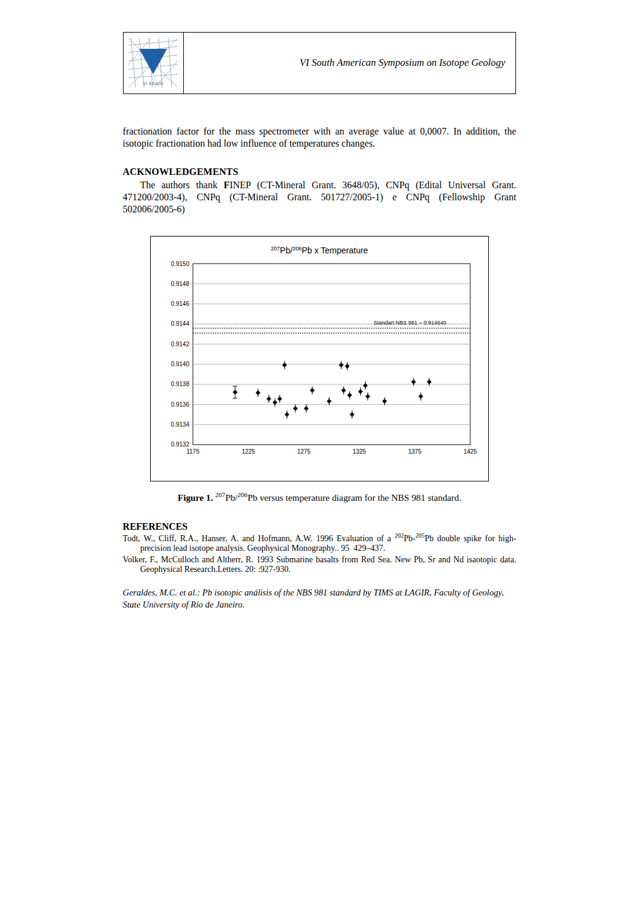VI SSAGI
VI South American Symposium on Isotope Geology
fractionation factor for the mass spectrometer with an average value at 0,0007. In addition, the isotopic fractionation had low influence of temperatures changes.
Acknowledgements
The authors thank FINEP (CT-Mineral Grant. 3648/05), CNPq (Edital Universal Grant. 471200/2003-4), CNPq (CT-Mineral Grant. 501727/2005-1) e CNPq (Fellowship Grant 502006/2005-6)
207Pb/206Pb x Temperature 0.9150 0.9148 0.9146 0.9144 0.9142 0.9140 0.9138 0.9136 0.9134 0.9132 1175 1225 1275 1325 1375 1425 Standart NBS 981 = 0.914640
Figure 1. 207Pb/206Pb versus temperature diagram for the NBS 981 standard.
REFERENCES
Todt, W., Cliff, R.A., Hanser, A. and Hofmann, A.W. 1996 Evaluation of a 202Pb-205Pb double spike for high-precision lead isotope analysis. Geophysical Monography.. 95 429–437.
Volker, F., McCulloch and Altherr, R. 1993 Submarine basalts from Red Sea. New Pb, Sr and Nd isaotopic data. Geophysical Research.Letters. 20: :927-930.
Geraldes, M.C. et al.: Pb isotopic análisis of the NBS 981 standard by TIMS at LAGIR, Faculty of Geology,
State University of Río de Janeiro.